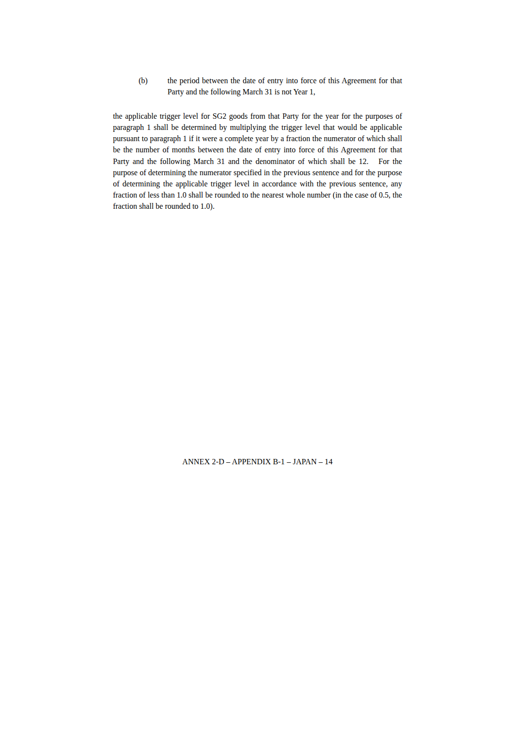(b)
the period between the date of entry into force of this Agreement for that Party and the following March 31 is not Year 1,
the applicable trigger level for SG2 goods from that Party for the year for the purposes of paragraph 1 shall be determined by multiplying the trigger level that would be applicable pursuant to paragraph 1 if it were a complete year by a fraction the numerator of which shall be the number of months between the date of entry into force of this Agreement for that Party and the following March 31 and the denominator of which shall be 12. For the purpose of determining the numerator specified in the previous sentence and for the purpose of determining the applicable trigger level in accordance with the previous sentence, any fraction of less than 1.0 shall be rounded to the nearest whole number (in the case of 0.5, the fraction shall be rounded to 1.0).
ANNEX 2-D – APPENDIX B-1 – JAPAN – 14